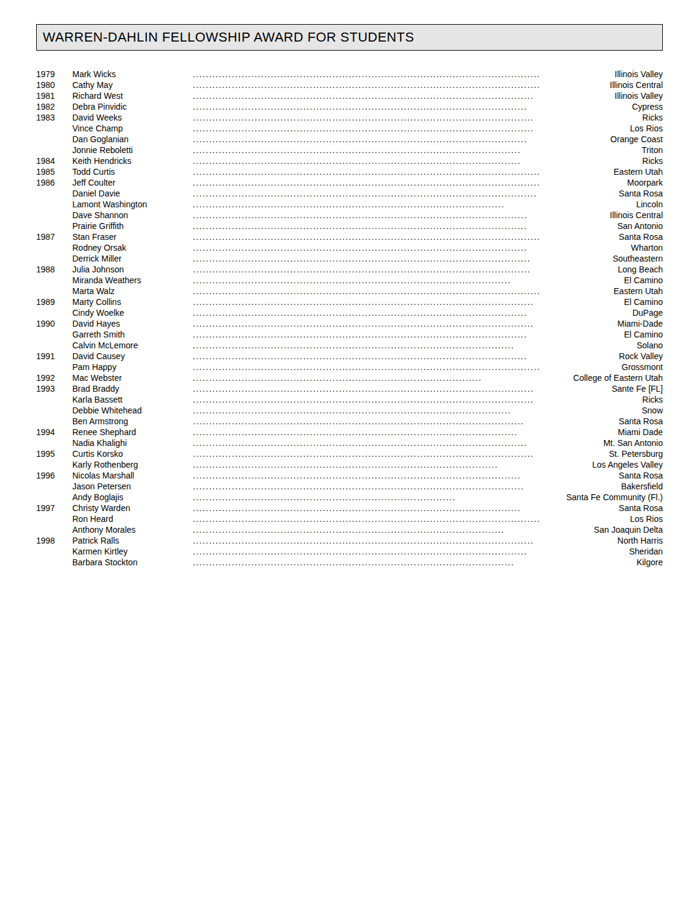WARREN-DAHLIN FELLOWSHIP AWARD FOR STUDENTS
| 1979 | Mark Wicks | ........................................................................................................... | Illinois Valley |
| 1980 | Cathy May | ........................................................................................................... | Illinois Central |
| 1981 | Richard West | ......................................................................................................... | Illinois Valley |
| 1982 | Debra Pinvidic | ....................................................................................................... | Cypress |
| 1983 | David Weeks | ......................................................................................................... | Ricks |
| | Vince Champ | ......................................................................................................... | Los Rios |
| | Dan Goglanian | ....................................................................................................... | Orange Coast |
| | Jonnie Reboletti | ..................................................................................................... | Triton |
| 1984 | Keith Hendricks | ..................................................................................................... | Ricks |
| 1985 | Todd Curtis | ........................................................................................................... | Eastern Utah |
| 1986 | Jeff Coulter | ........................................................................................................... | Moorpark |
| | Daniel Davie | .......................................................................................................... | Santa Rosa |
| | Lamont Washington | ................................................................................................ | Lincoln |
| | Dave Shannon | ....................................................................................................... | Illinois Central |
| | Prairie Griffith | ....................................................................................................... | San Antonio |
| 1987 | Stan Fraser | ........................................................................................................... | Santa Rosa |
| | Rodney Orsak | ....................................................................................................... | Wharton |
| | Derrick Miller | ........................................................................................................ | Southeastern |
| 1988 | Julia Johnson | ........................................................................................................ | Long Beach |
| | Miranda Weathers | .................................................................................................. | El Camino |
| | Marta Walz | ........................................................................................................... | Eastern Utah |
| 1989 | Marty Collins | ......................................................................................................... | El Camino |
| | Cindy Woelke | ....................................................................................................... | DuPage |
| 1990 | David Hayes | ......................................................................................................... | Miami-Dade |
| | Garreth Smith | ....................................................................................................... | El Camino |
| | Calvin McLemore | ................................................................................................... | Solano |
| 1991 | David Causey | ....................................................................................................... | Rock Valley |
| | Pam Happy | ........................................................................................................... | Grossmont |
| 1992 | Mac Webster | ......................................................................................... | College of Eastern Utah |
| 1993 | Brad Braddy | ......................................................................................................... | Sante Fe [FL] |
| | Karla Bassett | ......................................................................................................... | Ricks |
| | Debbie Whitehead | .................................................................................................. | Snow |
| | Ben Armstrong | ...................................................................................................... | Santa Rosa |
| 1994 | Renee Shephard | .................................................................................................... | Miami Dade |
| | Nadia Khalighi | ....................................................................................................... | Mt. San Antonio |
| 1995 | Curtis Korsko | ......................................................................................................... | St. Petersburg |
| | Karly Rothenberg | .............................................................................................. | Los Angeles Valley |
| 1996 | Nicolas Marshall | ..................................................................................................... | Santa Rosa |
| | Jason Petersen | ...................................................................................................... | Bakersfield |
| | Andy Boglajis | ................................................................................. | Santa Fe Community (Fl.) |
| 1997 | Christy Warden | ..................................................................................................... | Santa Rosa |
| | Ron Heard | ........................................................................................................... | Los Rios |
| | Anthony Morales | ................................................................................................ | San Joaquin Delta |
| 1998 | Patrick Ralls | ......................................................................................................... | North Harris |
| | Karmen Kirtley | ....................................................................................................... | Sheridan |
| | Barbara Stockton | ................................................................................................... | Kilgore |